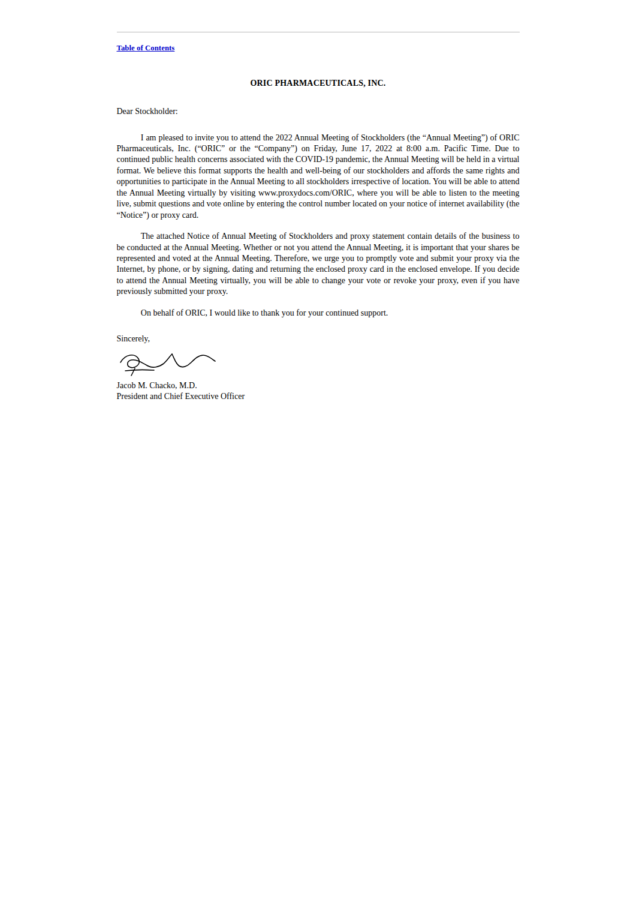Table of Contents
ORIC PHARMACEUTICALS, INC.
Dear Stockholder:
I am pleased to invite you to attend the 2022 Annual Meeting of Stockholders (the “Annual Meeting”) of ORIC Pharmaceuticals, Inc. (“ORIC” or the “Company”) on Friday, June 17, 2022 at 8:00 a.m. Pacific Time. Due to continued public health concerns associated with the COVID-19 pandemic, the Annual Meeting will be held in a virtual format. We believe this format supports the health and well-being of our stockholders and affords the same rights and opportunities to participate in the Annual Meeting to all stockholders irrespective of location. You will be able to attend the Annual Meeting virtually by visiting www.proxydocs.com/ORIC, where you will be able to listen to the meeting live, submit questions and vote online by entering the control number located on your notice of internet availability (the “Notice”) or proxy card.
The attached Notice of Annual Meeting of Stockholders and proxy statement contain details of the business to be conducted at the Annual Meeting. Whether or not you attend the Annual Meeting, it is important that your shares be represented and voted at the Annual Meeting. Therefore, we urge you to promptly vote and submit your proxy via the Internet, by phone, or by signing, dating and returning the enclosed proxy card in the enclosed envelope. If you decide to attend the Annual Meeting virtually, you will be able to change your vote or revoke your proxy, even if you have previously submitted your proxy.
On behalf of ORIC, I would like to thank you for your continued support.
Sincerely,
Jacob M. Chacko, M.D.
President and Chief Executive Officer